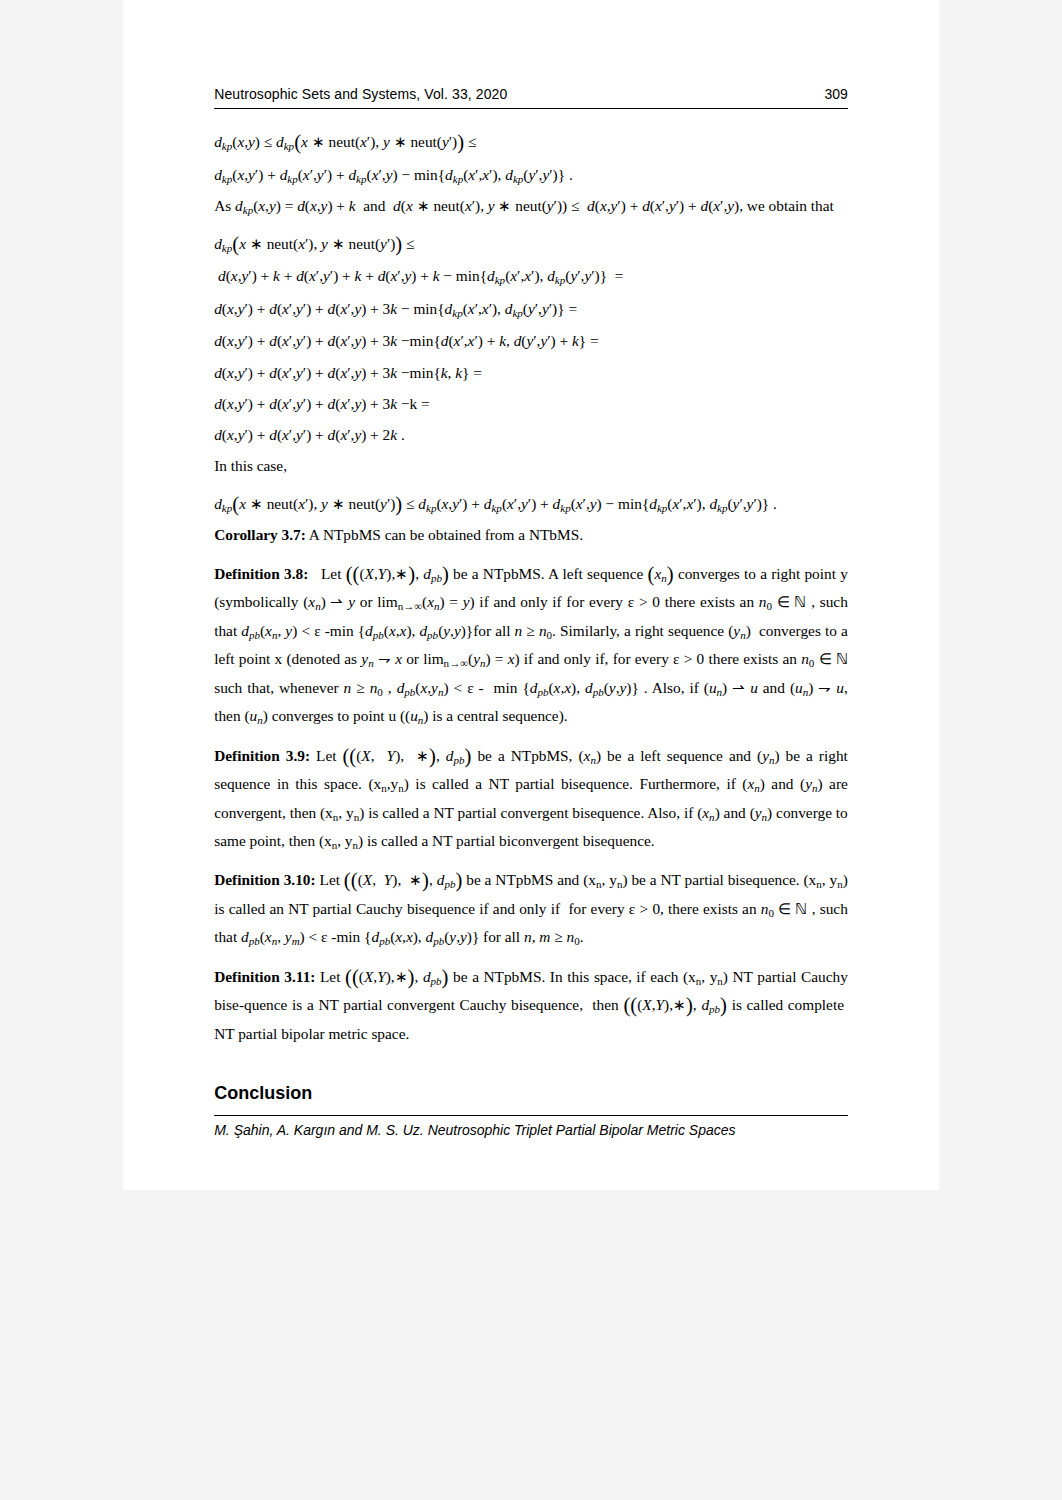Neutrosophic Sets and Systems, Vol. 33, 2020
309
dkp(x,y) ≤ dkp(x ∗ neut(x′), y ∗ neut(y′)) ≤
dkp(x,y′) + dkp(x′,y′) + dkp(x′,y) − min{dkp(x′,x′), dkp(y′,y′)} .
As dkp(x,y) = d(x,y) + k and d(x ∗ neut(x′), y ∗ neut(y′)) ≤ d(x,y′) + d(x′,y′) + d(x′,y), we obtain that
dkp(x ∗ neut(x′), y ∗ neut(y′)) ≤
d(x,y′) + k + d(x′,y′) + k + d(x′,y) + k − min{dkp(x′,x′), dkp(y′,y′)} =
d(x,y′) + d(x′,y′) + d(x′,y) + 3k − min{dkp(x′,x′), dkp(y′,y′)} =
d(x,y′) + d(x′,y′) + d(x′,y) + 3k −min{d(x′,x′) + k, d(y′,y′) + k} =
d(x,y′) + d(x′,y′) + d(x′,y) + 3k −min{k, k} =
d(x,y′) + d(x′,y′) + d(x′,y) + 3k −k =
d(x,y′) + d(x′,y′) + d(x′,y) + 2k .
In this case,
dkp(x ∗ neut(x′), y ∗ neut(y′)) ≤ dkp(x,y′) + dkp(x′,y′) + dkp(x′,y) − min{dkp(x′,x′), dkp(y′,y′)} .
Corollary 3.7: A NTpbMS can be obtained from a NTbMS.
Definition 3.8: Let (((X,Y),∗), dpb) be a NTpbMS. A left sequence (xn) converges to a right point y (symbolically (xn) ⇀ y or limn→∞(xn) = y) if and only if for every ε > 0 there exists an n0 ∈ ℕ , such that dpb(xn, y) < ε -min {dpb(x,x), dpb(y,y)}for all n ≥ n0. Similarly, a right sequence (yn) converges to a left point x (denoted as yn ⇁ x or limn→∞(yn) = x) if and only if, for every ε > 0 there exists an n0 ∈ ℕ such that, whenever n ≥ n0 , dpb(x,yn) < ε - min {dpb(x,x), dpb(y,y)} . Also, if (un) ⇀ u and (un) ⇁ u, then (un) converges to point u ((un) is a central sequence).
Definition 3.9: Let (((X, Y), ∗), dpb) be a NTpbMS, (xn) be a left sequence and (yn) be a right sequence in this space. (xn,yn) is called a NT partial bisequence. Furthermore, if (xn) and (yn) are convergent, then (xn, yn) is called a NT partial convergent bisequence. Also, if (xn) and (yn) converge to same point, then (xn, yn) is called a NT partial biconvergent bisequence.
Definition 3.10: Let (((X, Y), ∗), dpb) be a NTpbMS and (xn, yn) be a NT partial bisequence. (xn, yn) is called an NT partial Cauchy bisequence if and only if for every ε > 0, there exists an n0 ∈ ℕ , such that dpb(xn, ym) < ε -min {dpb(x,x), dpb(y,y)} for all n, m ≥ n0.
Definition 3.11: Let (((X,Y),∗), dpb) be a NTpbMS. In this space, if each (xn, yn) NT partial Cauchy bise-quence is a NT partial convergent Cauchy bisequence, then (((X,Y),∗), dpb) is called complete NT partial bipolar metric space.
Conclusion
M. Şahin, A. Kargın and M. S. Uz. Neutrosophic Triplet Partial Bipolar Metric Spaces